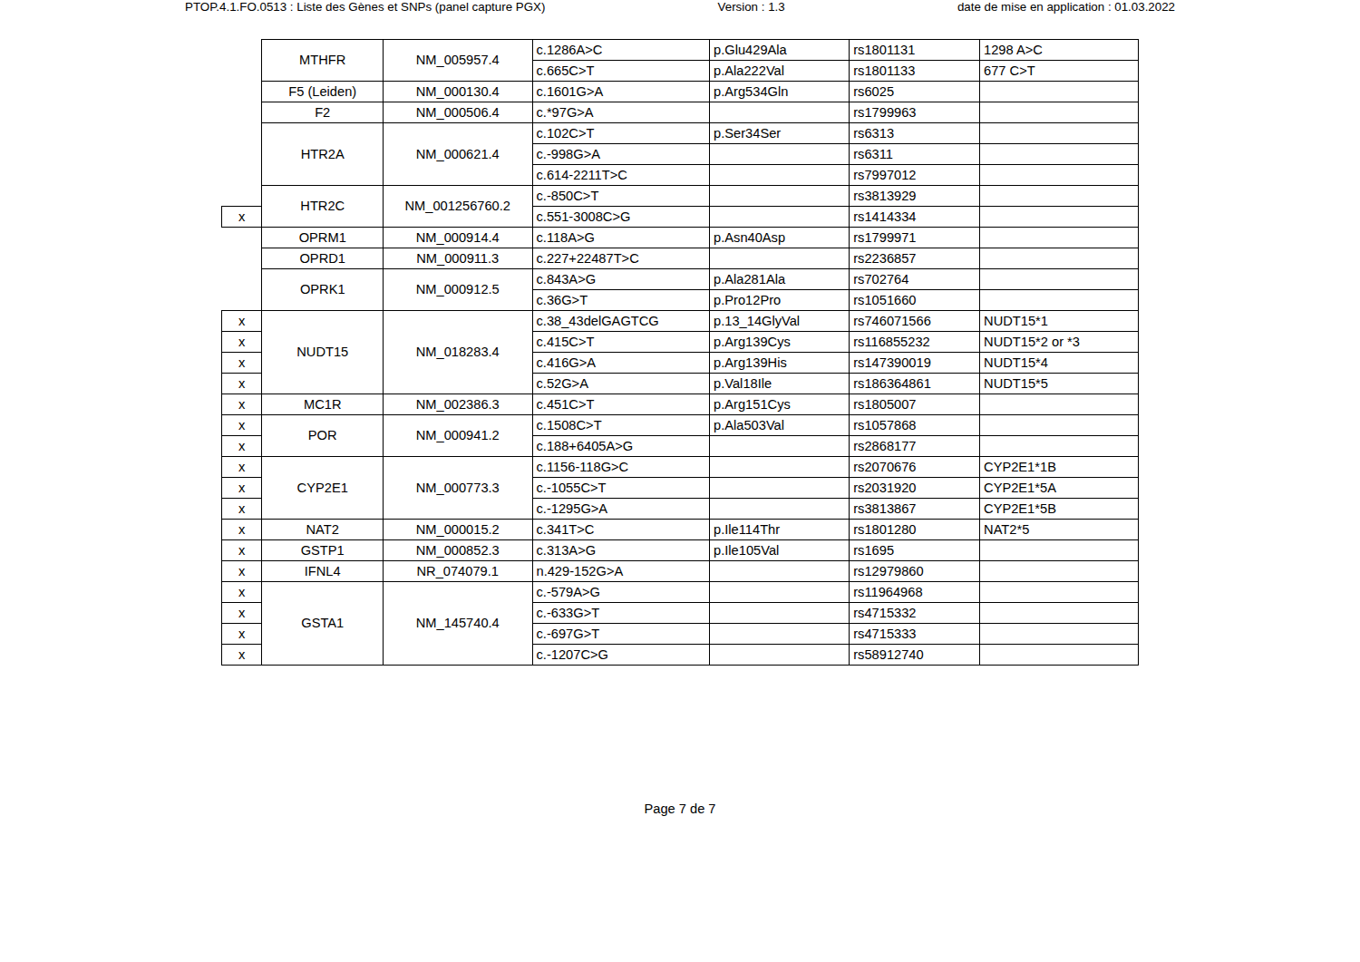PTOP.4.1.FO.0513 : Liste des Gènes et SNPs (panel capture PGX) Version : 1.3 date de mise en application : 01.03.2022
| | MTHFR | NM_005957.4 | c.1286A>C | p.Glu429Ala | rs1801131 | 1298 A>C |
| | c.665C>T | p.Ala222Val | rs1801133 | 677 C>T |
| | F5 (Leiden) | NM_000130.4 | c.1601G>A | p.Arg534Gln | rs6025 | |
| | F2 | NM_000506.4 | c.*97G>A | | rs1799963 | |
| | HTR2A | NM_000621.4 | c.102C>T | p.Ser34Ser | rs6313 | |
| | c.-998G>A | | rs6311 | |
| | c.614-2211T>C | | rs7997012 | |
| | HTR2C | NM_001256760.2 | c.-850C>T | | rs3813929 | |
| x | c.551-3008C>G | | rs1414334 | |
| | OPRM1 | NM_000914.4 | c.118A>G | p.Asn40Asp | rs1799971 | |
| | OPRD1 | NM_000911.3 | c.227+22487T>C | | rs2236857 | |
| | OPRK1 | NM_000912.5 | c.843A>G | p.Ala281Ala | rs702764 | |
| | c.36G>T | p.Pro12Pro | rs1051660 | |
| x | NUDT15 | NM_018283.4 | c.38_43delGAGTCG | p.13_14GlyVal | rs746071566 | NUDT15*1 |
| x | c.415C>T | p.Arg139Cys | rs116855232 | NUDT15*2 or *3 |
| x | c.416G>A | p.Arg139His | rs147390019 | NUDT15*4 |
| x | c.52G>A | p.Val18Ile | rs186364861 | NUDT15*5 |
| x | MC1R | NM_002386.3 | c.451C>T | p.Arg151Cys | rs1805007 | |
| x | POR | NM_000941.2 | c.1508C>T | p.Ala503Val | rs1057868 | |
| x | c.188+6405A>G | | rs2868177 | |
| x | CYP2E1 | NM_000773.3 | c.1156-118G>C | | rs2070676 | CYP2E1*1B |
| x | c.-1055C>T | | rs2031920 | CYP2E1*5A |
| x | c.-1295G>A | | rs3813867 | CYP2E1*5B |
| x | NAT2 | NM_000015.2 | c.341T>C | p.Ile114Thr | rs1801280 | NAT2*5 |
| x | GSTP1 | NM_000852.3 | c.313A>G | p.Ile105Val | rs1695 | |
| x | IFNL4 | NR_074079.1 | n.429-152G>A | | rs12979860 | |
| x | GSTA1 | NM_145740.4 | c.-579A>G | | rs11964968 | |
| x | c.-633G>T | | rs4715332 | |
| x | c.-697G>T | | rs4715333 | |
| x | c.-1207C>G | | rs58912740 | |
Page 7 de 7